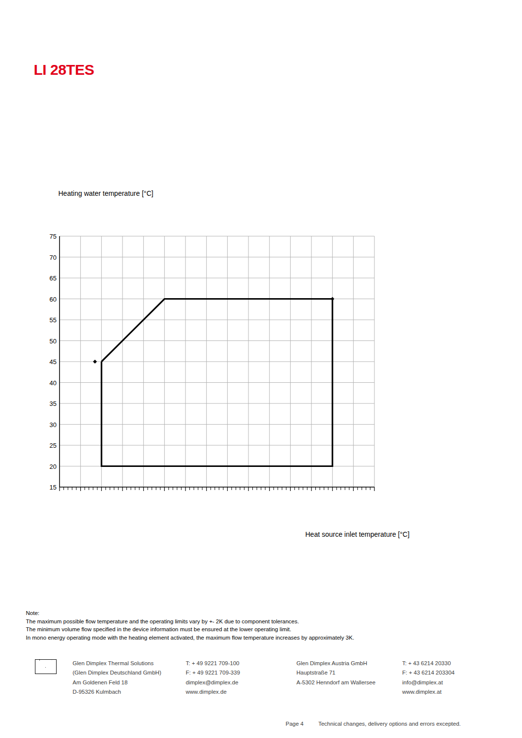LI 28TES
Heating water temperature [°C]
75 70 65 60 55 50 45 40 35 30 25 20 15 -30 -25 -20 -15 -10 -5 0 5 10 15 20 25 30 35 40 45
Heat source inlet temperature [°C]
Note:
The maximum possible flow temperature and the operating limits vary by +- 2K due to component tolerances.
The minimum volume flow specified in the device information must be ensured at the lower operating limit.
In mono energy operating mode with the heating element activated, the maximum flow temperature increases by approximately 3K.
| Glen Dimplex Thermal Solutions | T: + 49 9221 709-100 | Glen Dimplex Austria GmbH | T: + 43 6214 20330 |
| (Glen Dimplex Deutschland GmbH) | F: + 49 9221 709-339 | Hauptstraße 71 | F: + 43 6214 203304 |
| Am Goldenen Feld 18 | dimplex@dimplex.de | A-5302 Henndorf am Wallersee | info@dimplex.at |
| D-95326 Kulmbach | www.dimplex.de | | www.dimplex.at |
Page 4 Technical changes, delivery options and errors excepted.